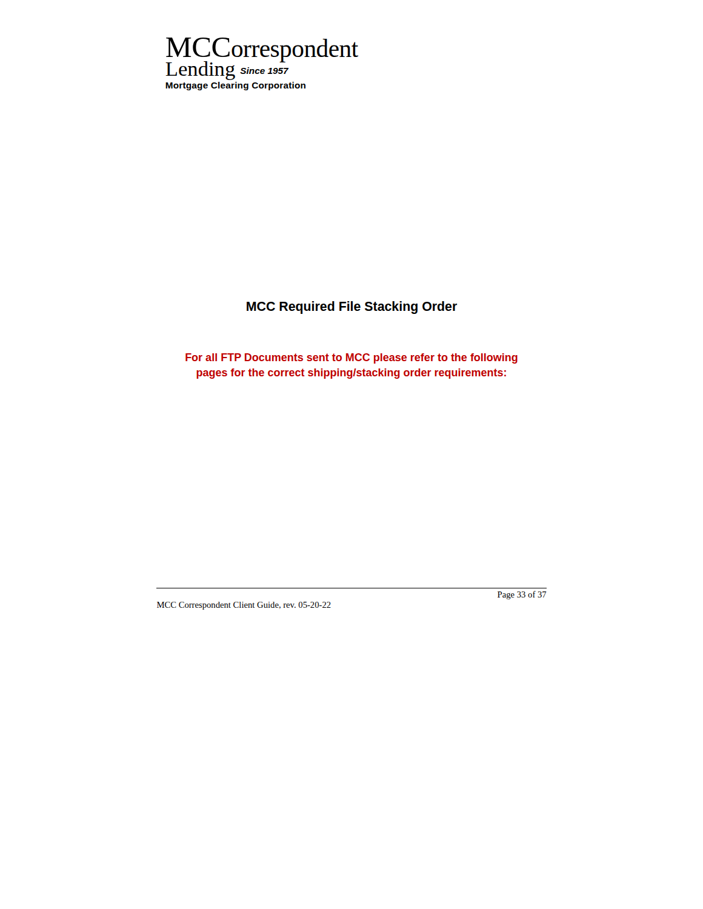MCCorrespondent
LendingSince 1957
Mortgage Clearing Corporation
MCC Required File Stacking Order
For all FTP Documents sent to MCC please refer to the following pages for the correct shipping/stacking order requirements:
Page 33 of 37
MCC Correspondent Client Guide, rev. 05-20-22